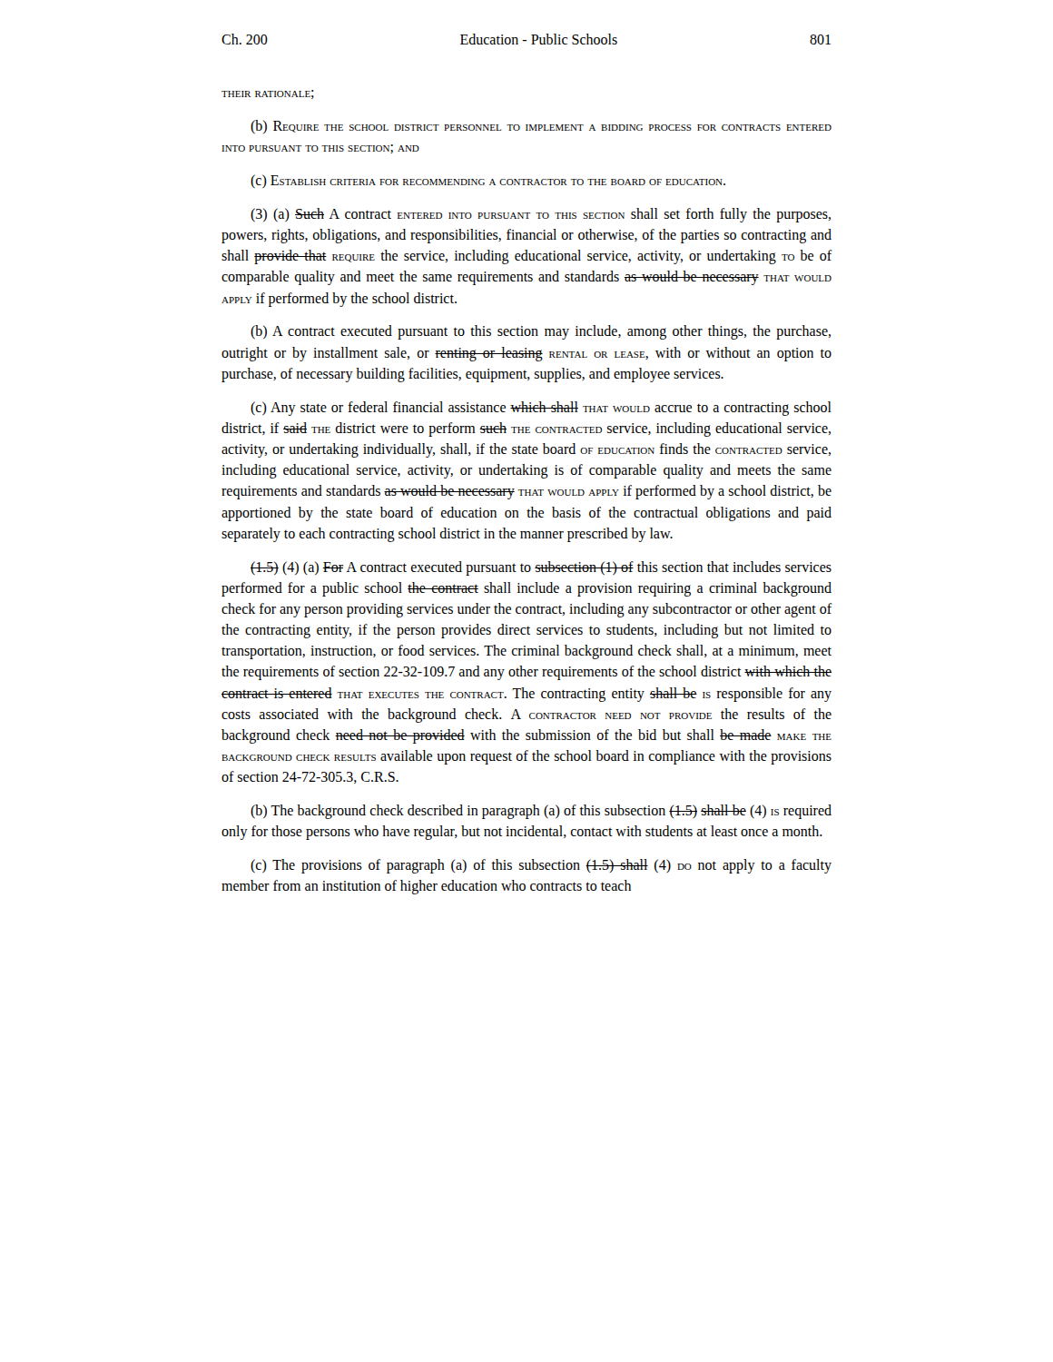Ch. 200 Education - Public Schools 801
their rationale;
(b) Require the school district personnel to implement a bidding process for contracts entered into pursuant to this section; and
(c) Establish criteria for recommending a contractor to the board of education.
(3) (a) Such A contract entered into pursuant to this section shall set forth fully the purposes, powers, rights, obligations, and responsibilities, financial or otherwise, of the parties so contracting and shall provide that require the service, including educational service, activity, or undertaking to be of comparable quality and meet the same requirements and standards as would be necessary that would apply if performed by the school district.
(b) A contract executed pursuant to this section may include, among other things, the purchase, outright or by installment sale, or renting or leasing rental or lease, with or without an option to purchase, of necessary building facilities, equipment, supplies, and employee services.
(c) Any state or federal financial assistance which shall that would accrue to a contracting school district, if said the district were to perform such the contracted service, including educational service, activity, or undertaking individually, shall, if the state board of education finds the contracted service, including educational service, activity, or undertaking is of comparable quality and meets the same requirements and standards as would be necessary that would apply if performed by a school district, be apportioned by the state board of education on the basis of the contractual obligations and paid separately to each contracting school district in the manner prescribed by law.
(1.5) (4) (a) For A contract executed pursuant to subsection (1) of this section that includes services performed for a public school the contract shall include a provision requiring a criminal background check for any person providing services under the contract, including any subcontractor or other agent of the contracting entity, if the person provides direct services to students, including but not limited to transportation, instruction, or food services. The criminal background check shall, at a minimum, meet the requirements of section 22-32-109.7 and any other requirements of the school district with which the contract is entered that executes the contract. The contracting entity shall be is responsible for any costs associated with the background check. A contractor need not provide the results of the background check need not be provided with the submission of the bid but shall be made make the background check results available upon request of the school board in compliance with the provisions of section 24-72-305.3, C.R.S.
(b) The background check described in paragraph (a) of this subsection (1.5) shall be (4) is required only for those persons who have regular, but not incidental, contact with students at least once a month.
(c) The provisions of paragraph (a) of this subsection (1.5) shall (4) do not apply to a faculty member from an institution of higher education who contracts to teach